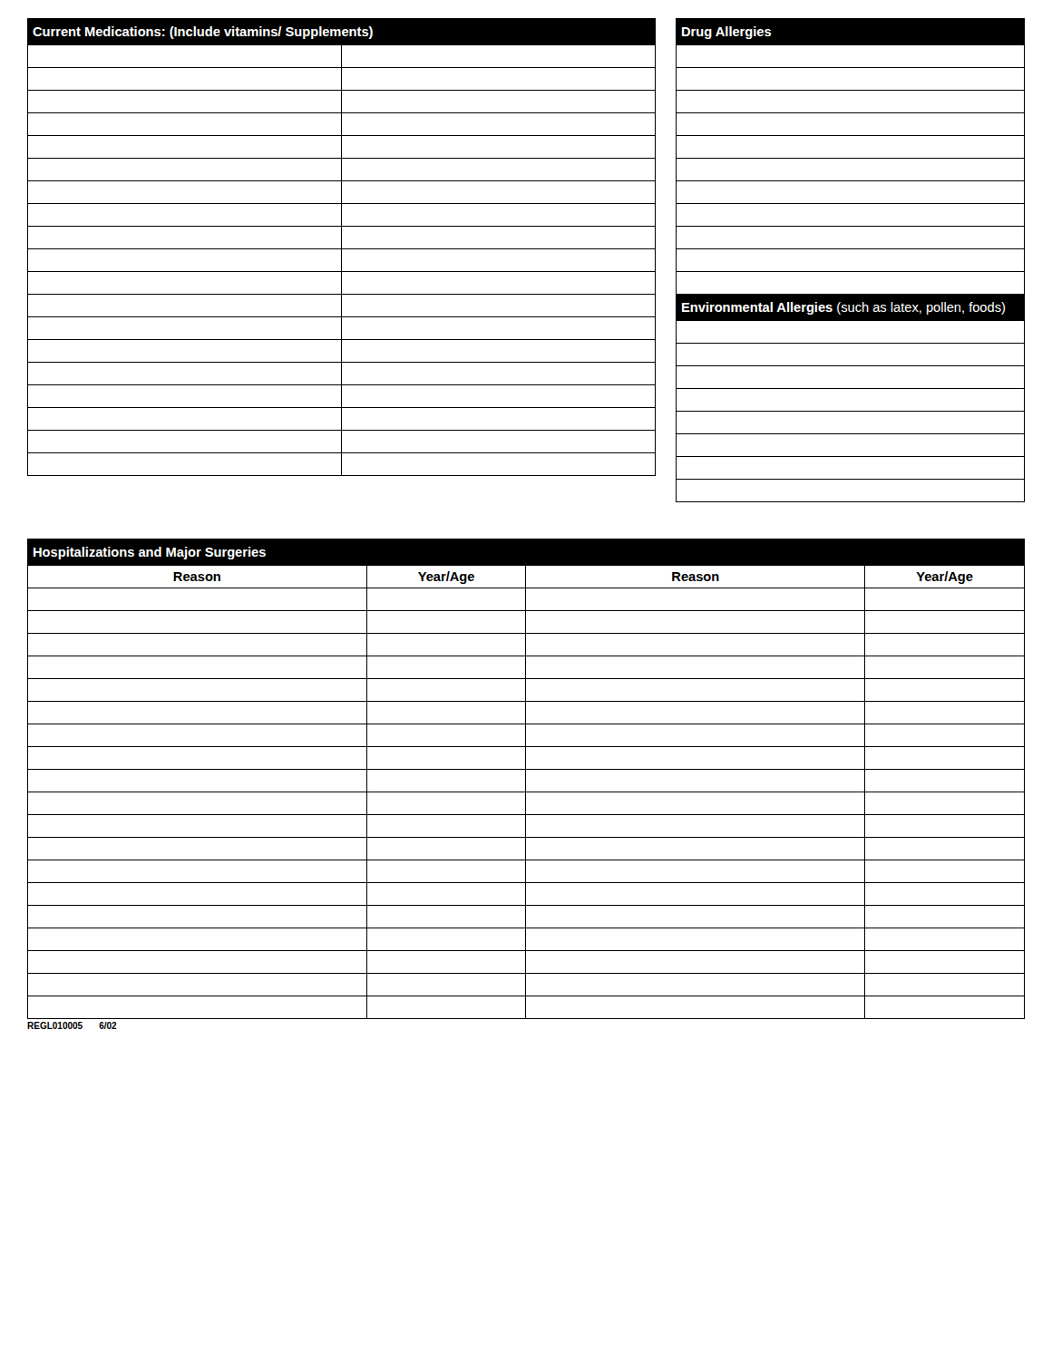| / Current Medications: (Include vitamins/ Supplements) / | | / Drug Allergies / / Environmental Allergies (such as latex, pollen, foods) / |
| Hospitalizations and Major Surgeries |
| Reason | Year/Age | Reason | Year/Age |
REGL0100056/02